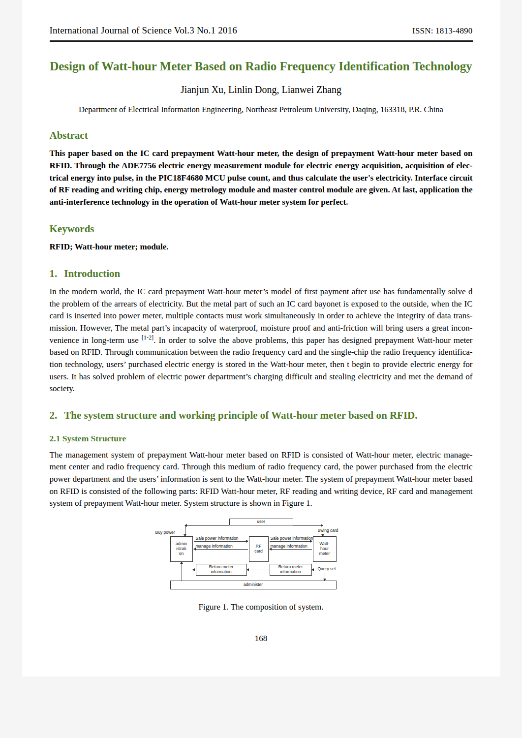International Journal of Science Vol.3 No.1 2016 ISSN: 1813-4890
Design of Watt-hour Meter Based on Radio Frequency Identification Technology
Jianjun Xu, Linlin Dong, Lianwei Zhang
Department of Electrical Information Engineering, Northeast Petroleum University, Daqing, 163318, P.R. China
Abstract
This paper based on the IC card prepayment Watt-hour meter, the design of prepayment Watt-hour meter based on RFID. Through the ADE7756 electric energy measurement module for electric energy acquisition, acquisition of electrical energy into pulse, in the PIC18F4680 MCU pulse count, and thus calculate the user's electricity. Interface circuit of RF reading and writing chip, energy metrology module and master control module are given. At last, application the anti-interference technology in the operation of Watt-hour meter system for perfect.
Keywords
RFID; Watt-hour meter; module.
1. Introduction
In the modern world, the IC card prepayment Watt-hour meter’s model of first payment after use has fundamentally solve d the problem of the arrears of electricity. But the metal part of such an IC card bayonet is exposed to the outside, when the IC card is inserted into power meter, multiple contacts must work simultaneously in order to achieve the integrity of data transmission. However, The metal part’s incapacity of waterproof, moisture proof and anti-friction will bring users a great inconvenience in long-term use [1-2]. In order to solve the above problems, this paper has designed prepayment Watt-hour meter based on RFID. Through communication between the radio frequency card and the single-chip the radio frequency identification technology, users’ purchased electric energy is stored in the Watt-hour meter, then t begin to provide electric energy for users. It has solved problem of electric power department’s charging difficult and stealing electricity and met the demand of society.
2. The system structure and working principle of Watt-hour meter based on RFID.
2.1 System Structure
The management system of prepayment Watt-hour meter based on RFID is consisted of Watt-hour meter, electric management center and radio frequency card. Through this medium of radio frequency card, the power purchased from the electric power department and the users’ information is sent to the Watt-hour meter. The system of prepayment Watt-hour meter based on RFID is consisted of the following parts: RFID Watt-hour meter, RF reading and writing device, RF card and management system of prepayment Watt-hour meter. System structure is shown in Figure 1.
user
Buy power Swing card
admin
istrati
on
RF
card
Watt-
hour
meter
Sale power information
manage information
Sale power information
manage information
Return meter
information
Return meter
information
Query set
administer
Figure 1. The composition of system.
168